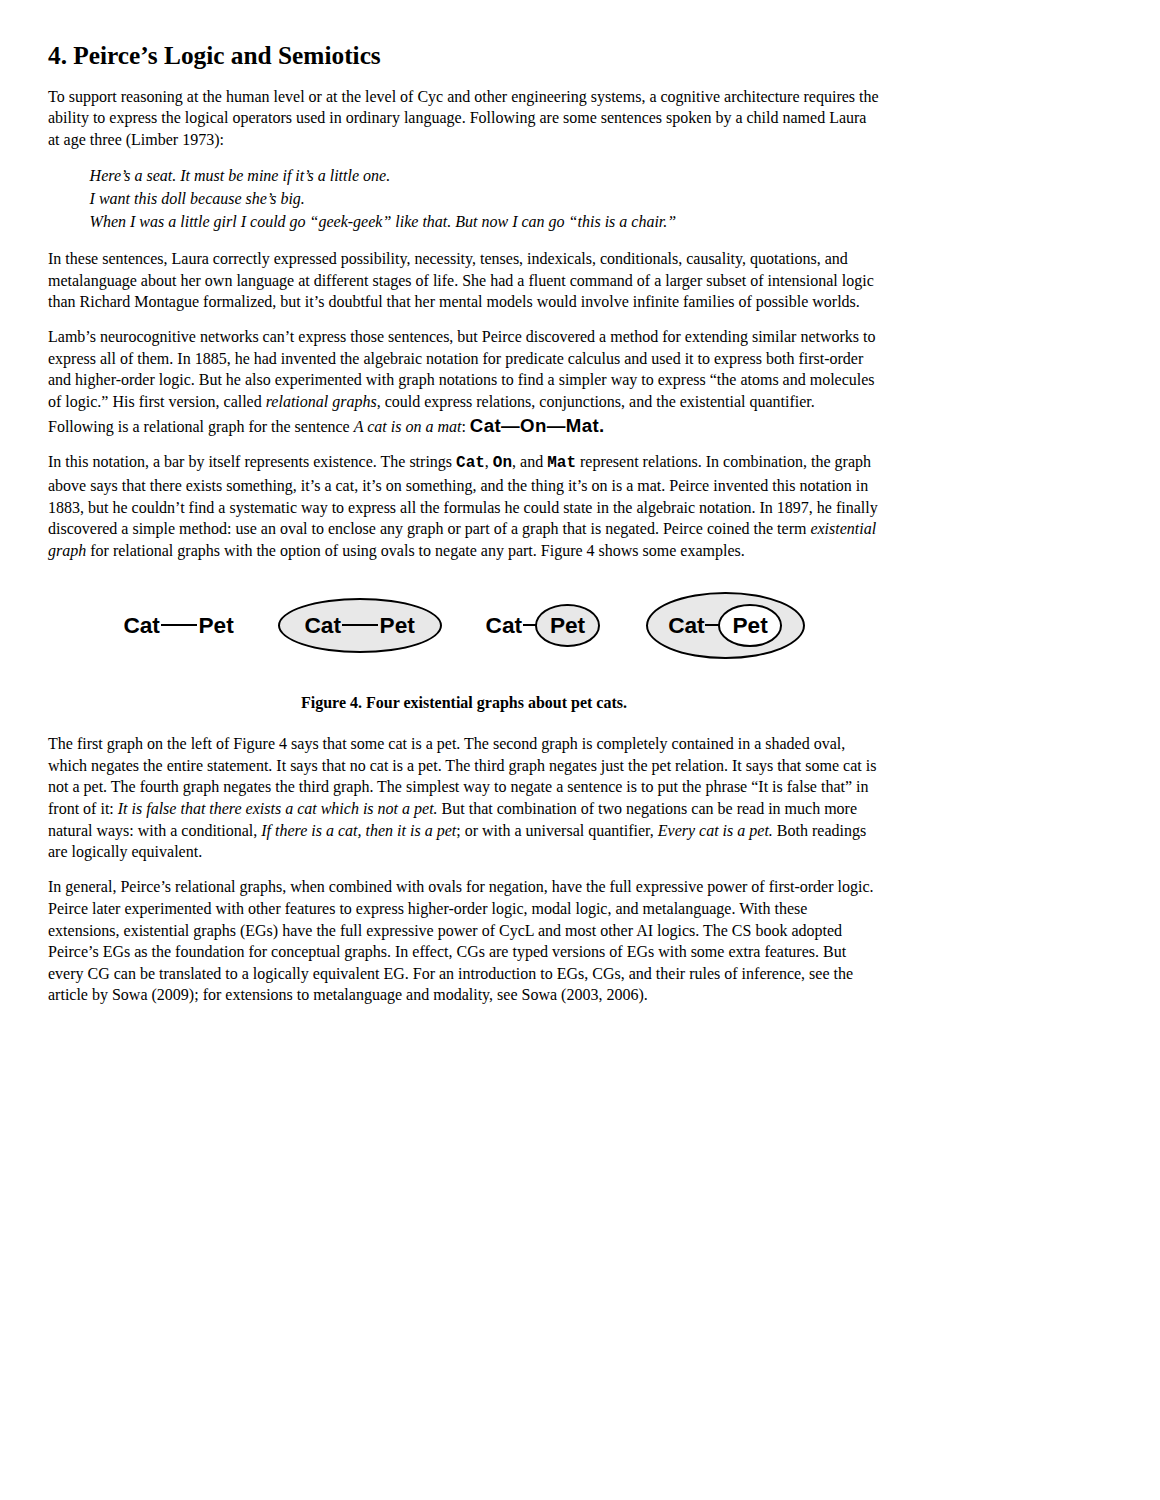4. Peirce’s Logic and Semiotics
To support reasoning at the human level or at the level of Cyc and other engineering systems, a cognitive architecture requires the ability to express the logical operators used in ordinary language. Following are some sentences spoken by a child named Laura at age three (Limber 1973):
Here’s a seat. It must be mine if it’s a little one.
I want this doll because she’s big.
When I was a little girl I could go “geek-geek” like that. But now I can go “this is a chair.”
In these sentences, Laura correctly expressed possibility, necessity, tenses, indexicals, conditionals, causality, quotations, and metalanguage about her own language at different stages of life. She had a fluent command of a larger subset of intensional logic than Richard Montague formalized, but it’s doubtful that her mental models would involve infinite families of possible worlds.
Lamb’s neurocognitive networks can’t express those sentences, but Peirce discovered a method for extending similar networks to express all of them. In 1885, he had invented the algebraic notation for predicate calculus and used it to express both first-order and higher-order logic. But he also experimented with graph notations to find a simpler way to express “the atoms and molecules of logic.” His first version, called relational graphs, could express relations, conjunctions, and the existential quantifier. Following is a relational graph for the sentence A cat is on a mat: Cat—On—Mat.
In this notation, a bar by itself represents existence. The strings Cat, On, and Mat represent relations. In combination, the graph above says that there exists something, it’s a cat, it’s on something, and the thing it’s on is a mat. Peirce invented this notation in 1883, but he couldn’t find a systematic way to express all the formulas he could state in the algebraic notation. In 1897, he finally discovered a simple method: use an oval to enclose any graph or part of a graph that is negated. Peirce coined the term existential graph for relational graphs with the option of using ovals to negate any part. Figure 4 shows some examples.
Cat Pet Cat Pet Cat Pet Cat Pet
Figure 4. Four existential graphs about pet cats.
The first graph on the left of Figure 4 says that some cat is a pet. The second graph is completely contained in a shaded oval, which negates the entire statement. It says that no cat is a pet. The third graph negates just the pet relation. It says that some cat is not a pet. The fourth graph negates the third graph. The simplest way to negate a sentence is to put the phrase “It is false that” in front of it: It is false that there exists a cat which is not a pet. But that combination of two negations can be read in much more natural ways: with a conditional, If there is a cat, then it is a pet; or with a universal quantifier, Every cat is a pet. Both readings are logically equivalent.
In general, Peirce’s relational graphs, when combined with ovals for negation, have the full expressive power of first-order logic. Peirce later experimented with other features to express higher-order logic, modal logic, and metalanguage. With these extensions, existential graphs (EGs) have the full expressive power of CycL and most other AI logics. The CS book adopted Peirce’s EGs as the foundation for conceptual graphs. In effect, CGs are typed versions of EGs with some extra features. But every CG can be translated to a logically equivalent EG. For an introduction to EGs, CGs, and their rules of inference, see the article by Sowa (2009); for extensions to metalanguage and modality, see Sowa (2003, 2006).